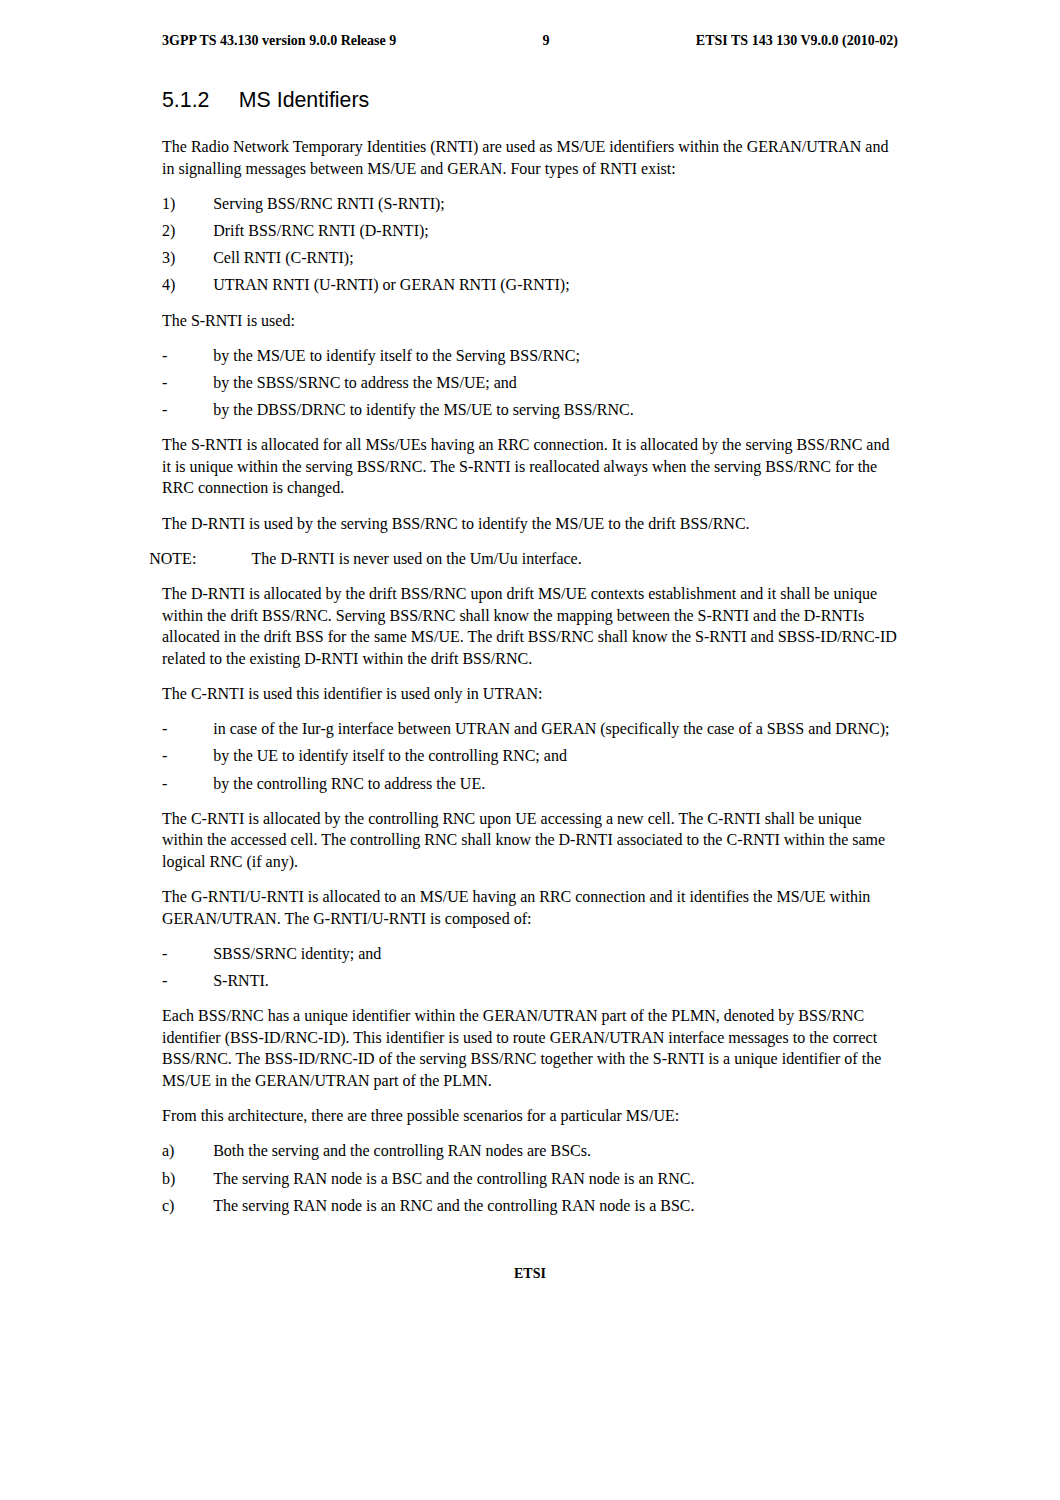3GPP TS 43.130 version 9.0.0 Release 9 9 ETSI TS 143 130 V9.0.0 (2010-02)
5.1.2 MS Identifiers
The Radio Network Temporary Identities (RNTI) are used as MS/UE identifiers within the GERAN/UTRAN and in signalling messages between MS/UE and GERAN. Four types of RNTI exist:
Serving BSS/RNC RNTI (S-RNTI);
Drift BSS/RNC RNTI (D-RNTI);
Cell RNTI (C-RNTI);
UTRAN RNTI (U-RNTI) or GERAN RNTI (G-RNTI);
The S-RNTI is used:
by the MS/UE to identify itself to the Serving BSS/RNC;
by the SBSS/SRNC to address the MS/UE; and
by the DBSS/DRNC to identify the MS/UE to serving BSS/RNC.
The S-RNTI is allocated for all MSs/UEs having an RRC connection. It is allocated by the serving BSS/RNC and it is unique within the serving BSS/RNC. The S-RNTI is reallocated always when the serving BSS/RNC for the RRC connection is changed.
The D-RNTI is used by the serving BSS/RNC to identify the MS/UE to the drift BSS/RNC.
NOTE: The D-RNTI is never used on the Um/Uu interface.
The D-RNTI is allocated by the drift BSS/RNC upon drift MS/UE contexts establishment and it shall be unique within the drift BSS/RNC. Serving BSS/RNC shall know the mapping between the S-RNTI and the D-RNTIs allocated in the drift BSS for the same MS/UE. The drift BSS/RNC shall know the S-RNTI and SBSS-ID/RNC-ID related to the existing D-RNTI within the drift BSS/RNC.
The C-RNTI is used this identifier is used only in UTRAN:
in case of the Iur-g interface between UTRAN and GERAN (specifically the case of a SBSS and DRNC);
by the UE to identify itself to the controlling RNC; and
by the controlling RNC to address the UE.
The C-RNTI is allocated by the controlling RNC upon UE accessing a new cell. The C-RNTI shall be unique within the accessed cell. The controlling RNC shall know the D-RNTI associated to the C-RNTI within the same logical RNC (if any).
The G-RNTI/U-RNTI is allocated to an MS/UE having an RRC connection and it identifies the MS/UE within GERAN/UTRAN. The G-RNTI/U-RNTI is composed of:
SBSS/SRNC identity; and
S-RNTI.
Each BSS/RNC has a unique identifier within the GERAN/UTRAN part of the PLMN, denoted by BSS/RNC identifier (BSS-ID/RNC-ID). This identifier is used to route GERAN/UTRAN interface messages to the correct BSS/RNC. The BSS-ID/RNC-ID of the serving BSS/RNC together with the S-RNTI is a unique identifier of the MS/UE in the GERAN/UTRAN part of the PLMN.
From this architecture, there are three possible scenarios for a particular MS/UE:
Both the serving and the controlling RAN nodes are BSCs.
The serving RAN node is a BSC and the controlling RAN node is an RNC.
The serving RAN node is an RNC and the controlling RAN node is a BSC.
ETSI